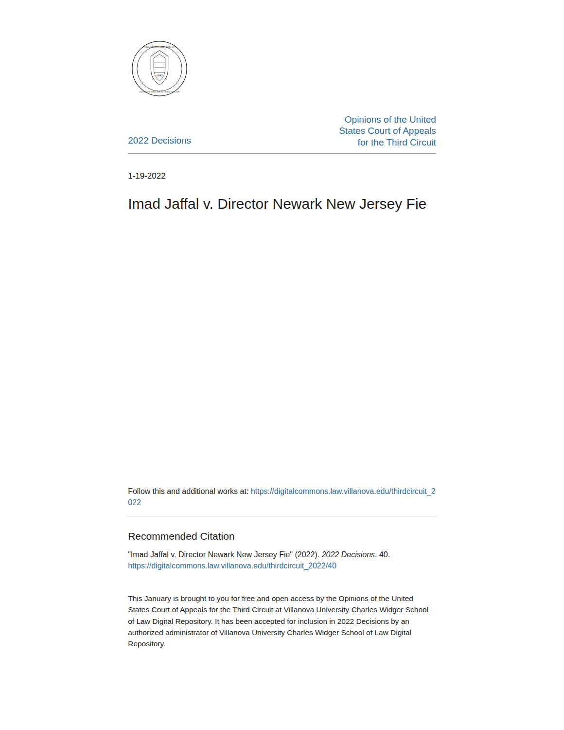1842 VILLANOVA UNIVERSITY CHARLES WIDGER SCHOOL OF LAW
2022 Decisions
Opinions of the United
States Court of Appeals
for the Third Circuit
1-19-2022
Imad Jaffal v. Director Newark New Jersey Fie
Follow this and additional works at: https://digitalcommons.law.villanova.edu/thirdcircuit_2022
Recommended Citation
"Imad Jaffal v. Director Newark New Jersey Fie" (2022). 2022 Decisions. 40.
https://digitalcommons.law.villanova.edu/thirdcircuit_2022/40
This January is brought to you for free and open access by the Opinions of the United States Court of Appeals for the Third Circuit at Villanova University Charles Widger School of Law Digital Repository. It has been accepted for inclusion in 2022 Decisions by an authorized administrator of Villanova University Charles Widger School of Law Digital Repository.